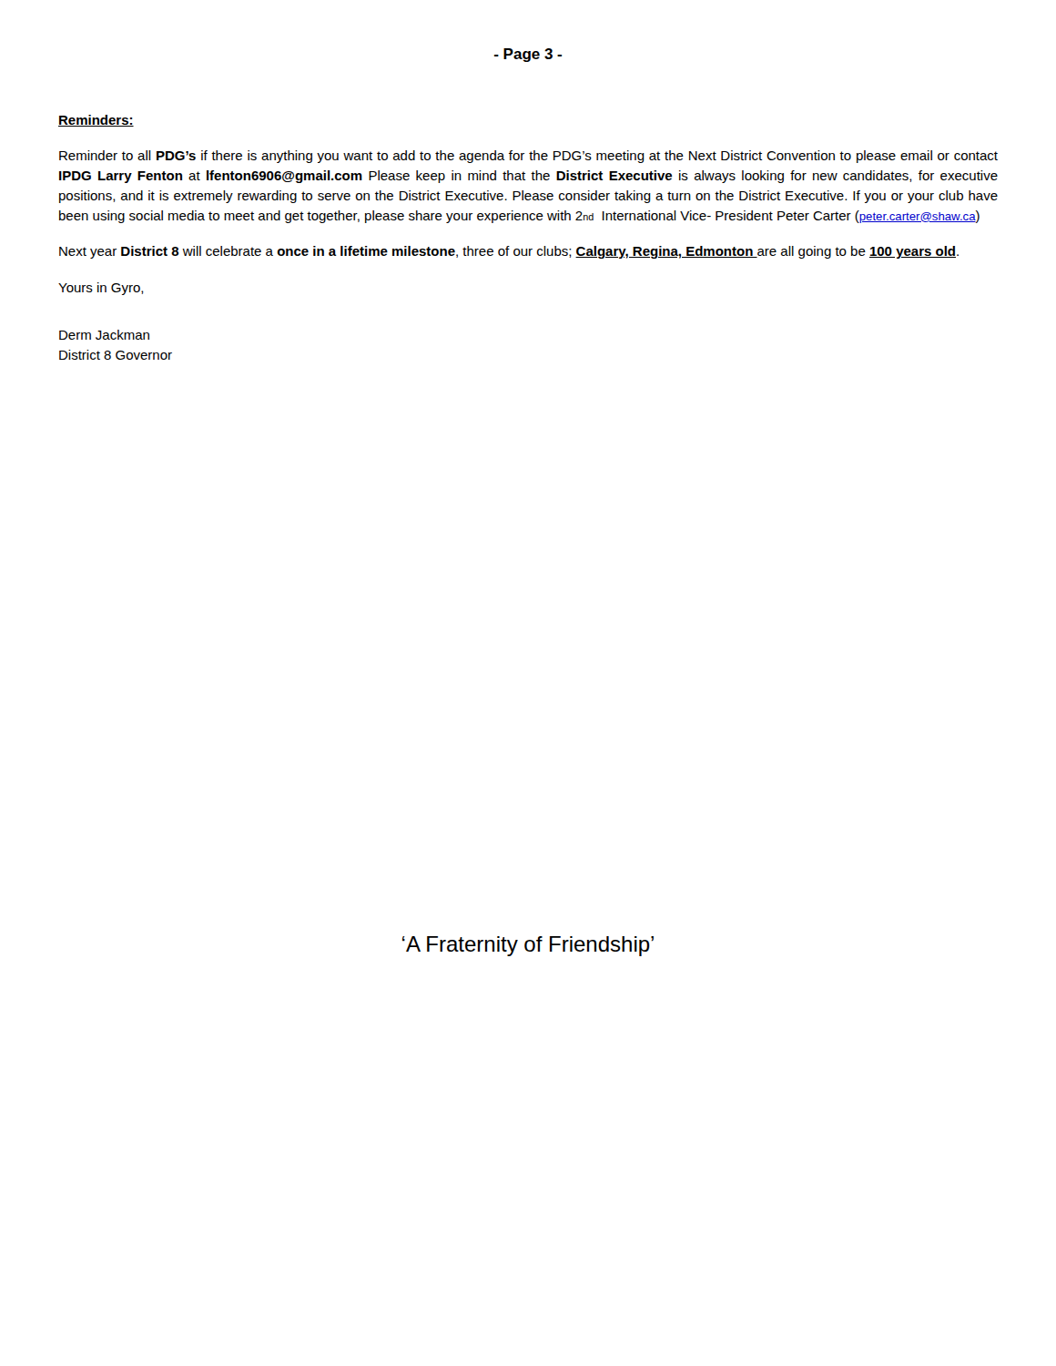- Page 3 -
Reminders:
Reminder to all PDG’s if there is anything you want to add to the agenda for the PDG’s meeting at the Next District Convention to please email or contact IPDG Larry Fenton at lfenton6906@gmail.com Please keep in mind that the District Executive is always looking for new candidates, for executive positions, and it is extremely rewarding to serve on the District Executive. Please consider taking a turn on the District Executive. If you or your club have been using social media to meet and get together, please share your experience with 2nd International Vice- President Peter Carter (peter.carter@shaw.ca)
Next year District 8 will celebrate a once in a lifetime milestone, three of our clubs; Calgary, Regina, Edmonton are all going to be 100 years old.
Yours in Gyro,
Derm Jackman
District 8 Governor
‘A Fraternity of Friendship’